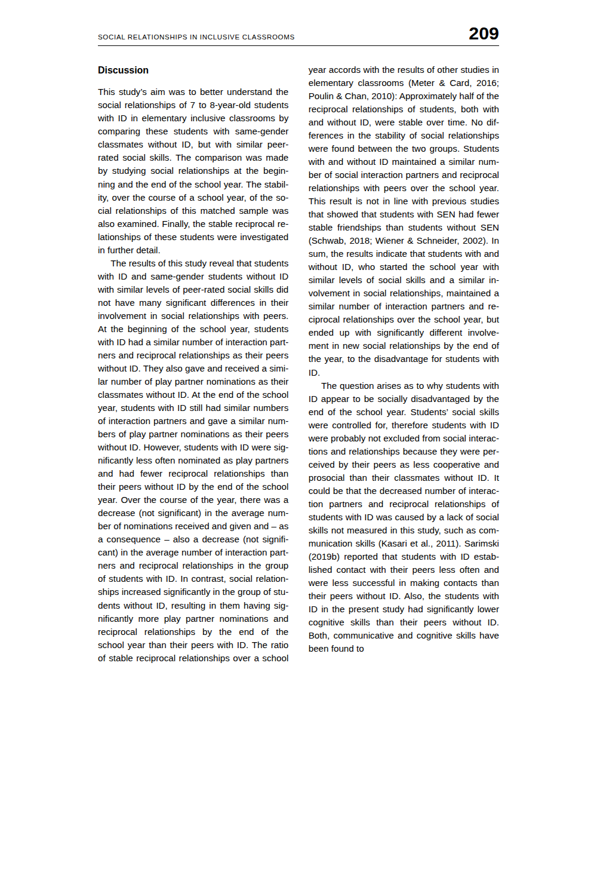Social relationships in inclusive classrooms 209
Discussion
This study’s aim was to better understand the social relationships of 7 to 8-year-old students with ID in elementary inclusive classrooms by comparing these students with same-gender classmates without ID, but with similar peer-rated social skills. The comparison was made by studying social relationships at the beginning and the end of the school year. The stability, over the course of a school year, of the social relationships of this matched sample was also examined. Finally, the stable reciprocal relationships of these students were investigated in further detail.
The results of this study reveal that students with ID and same-gender students without ID with similar levels of peer-rated social skills did not have many significant differences in their involvement in social relationships with peers. At the beginning of the school year, students with ID had a similar number of interaction partners and reciprocal relationships as their peers without ID. They also gave and received a similar number of play partner nominations as their classmates without ID. At the end of the school year, students with ID still had similar numbers of interaction partners and gave a similar numbers of play partner nominations as their peers without ID. However, students with ID were significantly less often nominated as play partners and had fewer reciprocal relationships than their peers without ID by the end of the school year. Over the course of the year, there was a decrease (not significant) in the average number of nominations received and given and – as a consequence – also a decrease (not significant) in the average number of interaction partners and reciprocal relationships in the group of students with ID. In contrast, social relationships increased significantly in the group of students without ID, resulting in them having significantly more play partner nominations and reciprocal relationships by the end of the school year than their peers with ID. The ratio of stable reciprocal relationships over a school year accords with the results of other studies in elementary classrooms (Meter & Card, 2016; Poulin & Chan, 2010): Approximately half of the reciprocal relationships of students, both with and without ID, were stable over time. No differences in the stability of social relationships were found between the two groups. Students with and without ID maintained a similar number of social interaction partners and reciprocal relationships with peers over the school year. This result is not in line with previous studies that showed that students with SEN had fewer stable friendships than students without SEN (Schwab, 2018; Wiener & Schneider, 2002). In sum, the results indicate that students with and without ID, who started the school year with similar levels of social skills and a similar involvement in social relationships, maintained a similar number of interaction partners and reciprocal relationships over the school year, but ended up with significantly different involvement in new social relationships by the end of the year, to the disadvantage for students with ID.
The question arises as to why students with ID appear to be socially disadvantaged by the end of the school year. Students’ social skills were controlled for, therefore students with ID were probably not excluded from social interactions and relationships because they were perceived by their peers as less cooperative and prosocial than their classmates without ID. It could be that the decreased number of interaction partners and reciprocal relationships of students with ID was caused by a lack of social skills not measured in this study, such as communication skills (Kasari et al., 2011). Sarimski (2019b) reported that students with ID established contact with their peers less often and were less successful in making contacts than their peers without ID. Also, the students with ID in the present study had significantly lower cognitive skills than their peers without ID. Both, communicative and cognitive skills have been found to